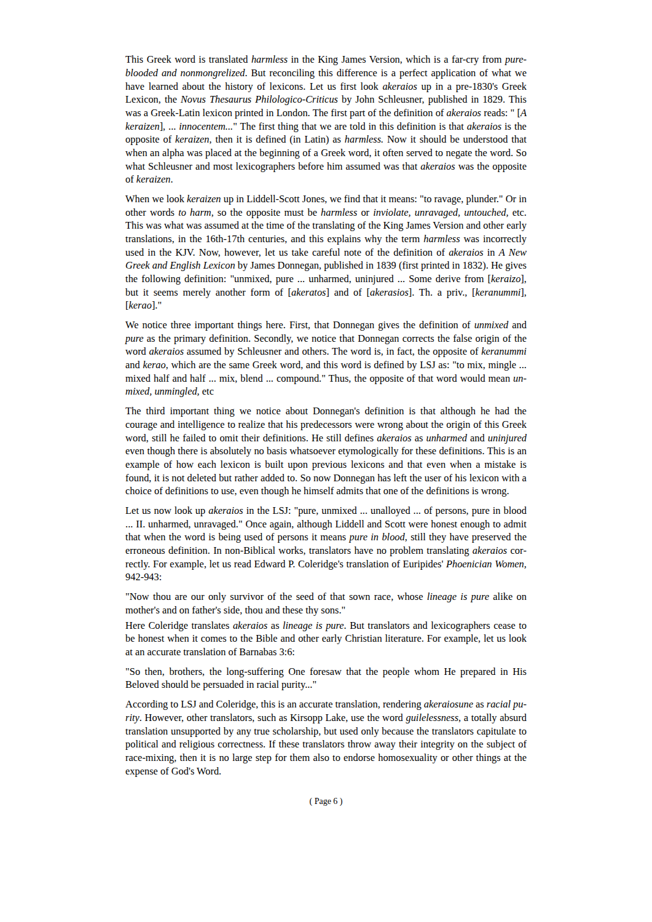This Greek word is translated harmless in the King James Version, which is a far-cry from pure-blooded and nonmongrelized. But reconciling this difference is a perfect application of what we have learned about the history of lexicons. Let us first look akeraios up in a pre-1830's Greek Lexicon, the Novus Thesaurus Philologico-Criticus by John Schleusner, published in 1829. This was a Greek-Latin lexicon printed in London. The first part of the definition of akeraios reads: " [A keraizen], ... innocentem..." The first thing that we are told in this definition is that akeraios is the opposite of keraizen, then it is defined (in Latin) as harmless. Now it should be understood that when an alpha was placed at the beginning of a Greek word, it often served to negate the word. So what Schleusner and most lexicographers before him assumed was that akeraios was the opposite of keraizen.
When we look keraizen up in Liddell-Scott Jones, we find that it means: "to ravage, plunder." Or in other words to harm, so the opposite must be harmless or inviolate, unravaged, untouched, etc. This was what was assumed at the time of the translating of the King James Version and other early translations, in the 16th-17th centuries, and this explains why the term harmless was incorrectly used in the KJV. Now, however, let us take careful note of the definition of akeraios in A New Greek and English Lexicon by James Donnegan, published in 1839 (first printed in 1832). He gives the following definition: "unmixed, pure ... unharmed, uninjured ... Some derive from [keraizo], but it seems merely another form of [akeratos] and of [akerasios]. Th. a priv., [keranummi], [kerao]."
We notice three important things here. First, that Donnegan gives the definition of unmixed and pure as the primary definition. Secondly, we notice that Donnegan corrects the false origin of the word akeraios assumed by Schleusner and others. The word is, in fact, the opposite of keranummi and kerao, which are the same Greek word, and this word is defined by LSJ as: "to mix, mingle ... mixed half and half ... mix, blend ... compound." Thus, the opposite of that word would mean unmixed, unmingled, etc
The third important thing we notice about Donnegan's definition is that although he had the courage and intelligence to realize that his predecessors were wrong about the origin of this Greek word, still he failed to omit their definitions. He still defines akeraios as unharmed and uninjured even though there is absolutely no basis whatsoever etymologically for these definitions. This is an example of how each lexicon is built upon previous lexicons and that even when a mistake is found, it is not deleted but rather added to. So now Donnegan has left the user of his lexicon with a choice of definitions to use, even though he himself admits that one of the definitions is wrong.
Let us now look up akeraios in the LSJ: "pure, unmixed ... unalloyed ... of persons, pure in blood ... II. unharmed, unravaged." Once again, although Liddell and Scott were honest enough to admit that when the word is being used of persons it means pure in blood, still they have preserved the erroneous definition. In non-Biblical works, translators have no problem translating akeraios correctly. For example, let us read Edward P. Coleridge's translation of Euripides' Phoenician Women, 942-943:
"Now thou are our only survivor of the seed of that sown race, whose lineage is pure alike on mother's and on father's side, thou and these thy sons."
Here Coleridge translates akeraios as lineage is pure. But translators and lexicographers cease to be honest when it comes to the Bible and other early Christian literature. For example, let us look at an accurate translation of Barnabas 3:6:
"So then, brothers, the long-suffering One foresaw that the people whom He prepared in His Beloved should be persuaded in racial purity..."
According to LSJ and Coleridge, this is an accurate translation, rendering akeraiosune as racial purity. However, other translators, such as Kirsopp Lake, use the word guilelessness, a totally absurd translation unsupported by any true scholarship, but used only because the translators capitulate to political and religious correctness. If these translators throw away their integrity on the subject of race-mixing, then it is no large step for them also to endorse homosexuality or other things at the expense of God's Word.
( Page 6 )